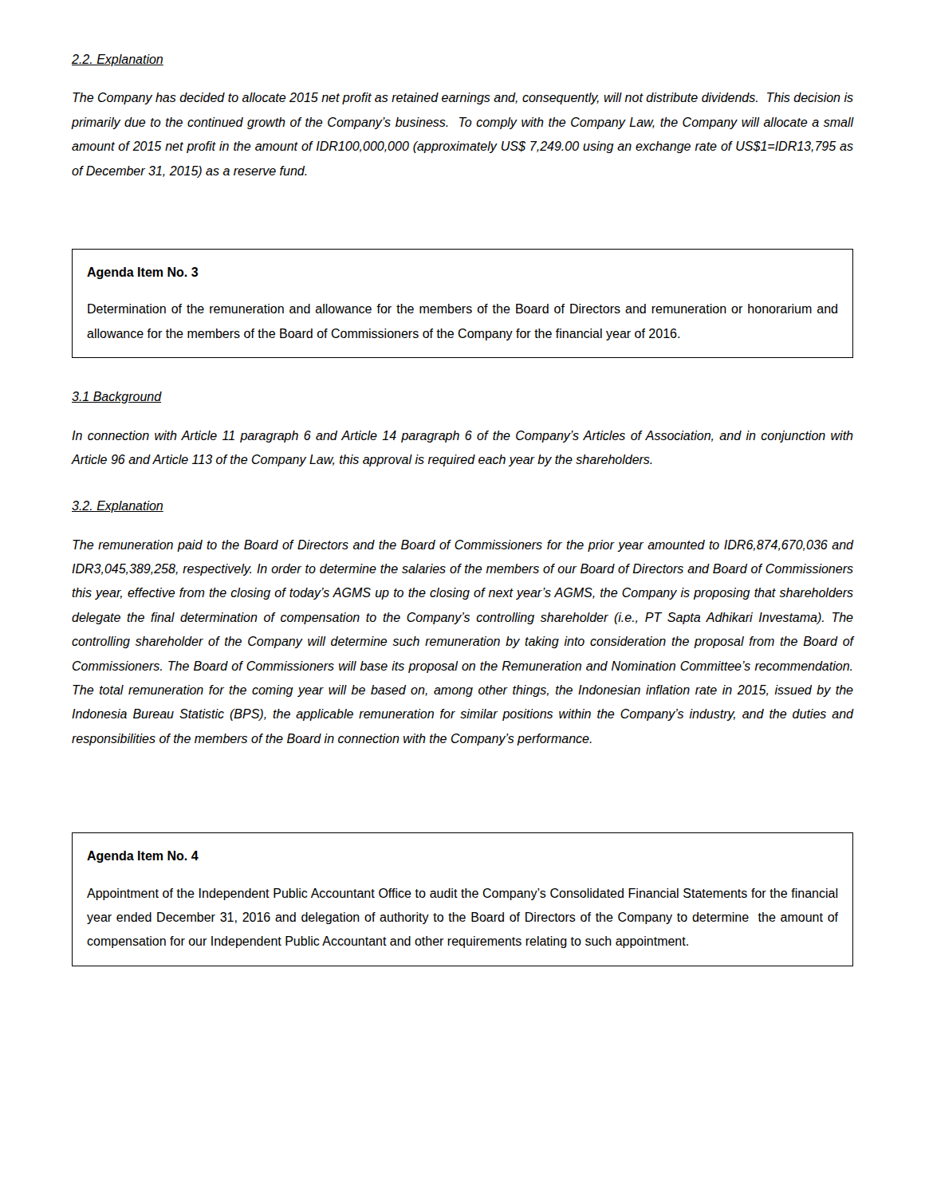2.2. Explanation
The Company has decided to allocate 2015 net profit as retained earnings and, consequently, will not distribute dividends. This decision is primarily due to the continued growth of the Company’s business. To comply with the Company Law, the Company will allocate a small amount of 2015 net profit in the amount of IDR100,000,000 (approximately US$ 7,249.00 using an exchange rate of US$1=IDR13,795 as of December 31, 2015) as a reserve fund.
Agenda Item No. 3
Determination of the remuneration and allowance for the members of the Board of Directors and remuneration or honorarium and allowance for the members of the Board of Commissioners of the Company for the financial year of 2016.
3.1 Background
In connection with Article 11 paragraph 6 and Article 14 paragraph 6 of the Company’s Articles of Association, and in conjunction with Article 96 and Article 113 of the Company Law, this approval is required each year by the shareholders.
3.2. Explanation
The remuneration paid to the Board of Directors and the Board of Commissioners for the prior year amounted to IDR6,874,670,036 and IDR3,045,389,258, respectively. In order to determine the salaries of the members of our Board of Directors and Board of Commissioners this year, effective from the closing of today’s AGMS up to the closing of next year’s AGMS, the Company is proposing that shareholders delegate the final determination of compensation to the Company’s controlling shareholder (i.e., PT Sapta Adhikari Investama). The controlling shareholder of the Company will determine such remuneration by taking into consideration the proposal from the Board of Commissioners. The Board of Commissioners will base its proposal on the Remuneration and Nomination Committee’s recommendation. The total remuneration for the coming year will be based on, among other things, the Indonesian inflation rate in 2015, issued by the Indonesia Bureau Statistic (BPS), the applicable remuneration for similar positions within the Company’s industry, and the duties and responsibilities of the members of the Board in connection with the Company’s performance.
Agenda Item No. 4
Appointment of the Independent Public Accountant Office to audit the Company’s Consolidated Financial Statements for the financial year ended December 31, 2016 and delegation of authority to the Board of Directors of the Company to determine the amount of compensation for our Independent Public Accountant and other requirements relating to such appointment.